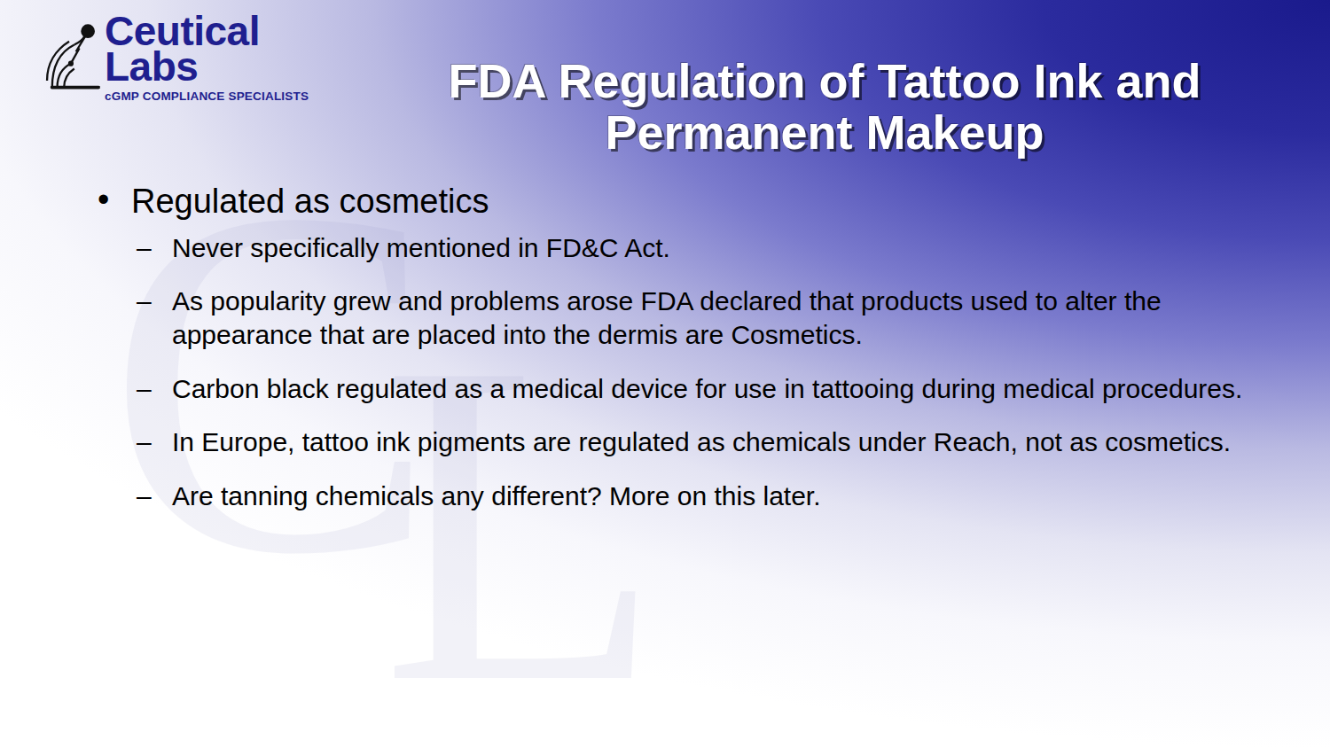C
L
Ceutical
Labs
cGMP COMPLIANCE SPECIALISTS
FDA Regulation of Tattoo Ink and Permanent Makeup
Regulated as cosmetics
Never specifically mentioned in FD&C Act.
As popularity grew and problems arose FDA declared that products used to alter the appearance that are placed into the dermis are Cosmetics.
Carbon black regulated as a medical device for use in tattooing during medical procedures.
In Europe, tattoo ink pigments are regulated as chemicals under Reach, not as cosmetics.
Are tanning chemicals any different? More on this later.